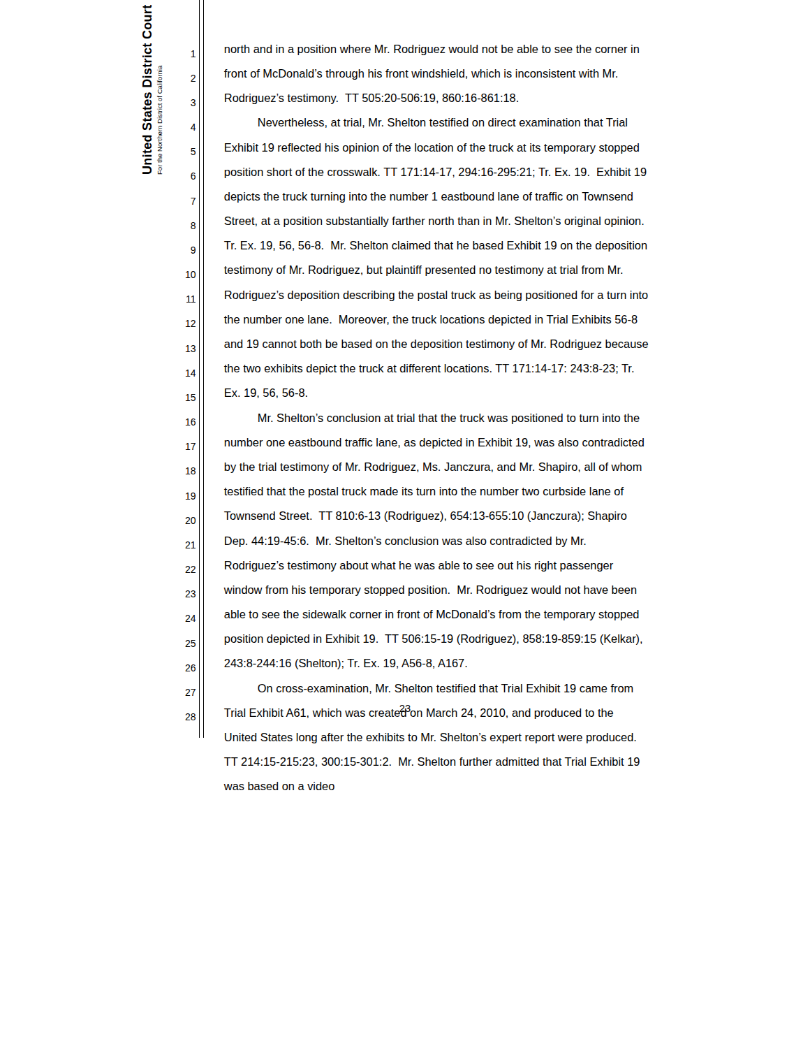United States District Court For the Northern District of California
1
2
3
4
5
6
7
8
9
10
11
12
13
14
15
16
17
18
19
20
21
22
23
24
25
26
27
28
north and in a position where Mr. Rodriguez would not be able to see the corner in front of McDonald’s through his front windshield, which is inconsistent with Mr. Rodriguez’s testimony. TT 505:20-506:19, 860:16-861:18.
Nevertheless, at trial, Mr. Shelton testified on direct examination that Trial Exhibit 19 reflected his opinion of the location of the truck at its temporary stopped position short of the crosswalk. TT 171:14-17, 294:16-295:21; Tr. Ex. 19. Exhibit 19 depicts the truck turning into the number 1 eastbound lane of traffic on Townsend Street, at a position substantially farther north than in Mr. Shelton’s original opinion. Tr. Ex. 19, 56, 56-8. Mr. Shelton claimed that he based Exhibit 19 on the deposition testimony of Mr. Rodriguez, but plaintiff presented no testimony at trial from Mr. Rodriguez’s deposition describing the postal truck as being positioned for a turn into the number one lane. Moreover, the truck locations depicted in Trial Exhibits 56-8 and 19 cannot both be based on the deposition testimony of Mr. Rodriguez because the two exhibits depict the truck at different locations. TT 171:14-17: 243:8-23; Tr. Ex. 19, 56, 56-8.
Mr. Shelton’s conclusion at trial that the truck was positioned to turn into the number one eastbound traffic lane, as depicted in Exhibit 19, was also contradicted by the trial testimony of Mr. Rodriguez, Ms. Janczura, and Mr. Shapiro, all of whom testified that the postal truck made its turn into the number two curbside lane of Townsend Street. TT 810:6-13 (Rodriguez), 654:13-655:10 (Janczura); Shapiro Dep. 44:19-45:6. Mr. Shelton’s conclusion was also contradicted by Mr. Rodriguez’s testimony about what he was able to see out his right passenger window from his temporary stopped position. Mr. Rodriguez would not have been able to see the sidewalk corner in front of McDonald’s from the temporary stopped position depicted in Exhibit 19. TT 506:15-19 (Rodriguez), 858:19-859:15 (Kelkar), 243:8-244:16 (Shelton); Tr. Ex. 19, A56-8, A167.
On cross-examination, Mr. Shelton testified that Trial Exhibit 19 came from Trial Exhibit A61, which was created on March 24, 2010, and produced to the United States long after the exhibits to Mr. Shelton’s expert report were produced. TT 214:15-215:23, 300:15-301:2. Mr. Shelton further admitted that Trial Exhibit 19 was based on a video
23